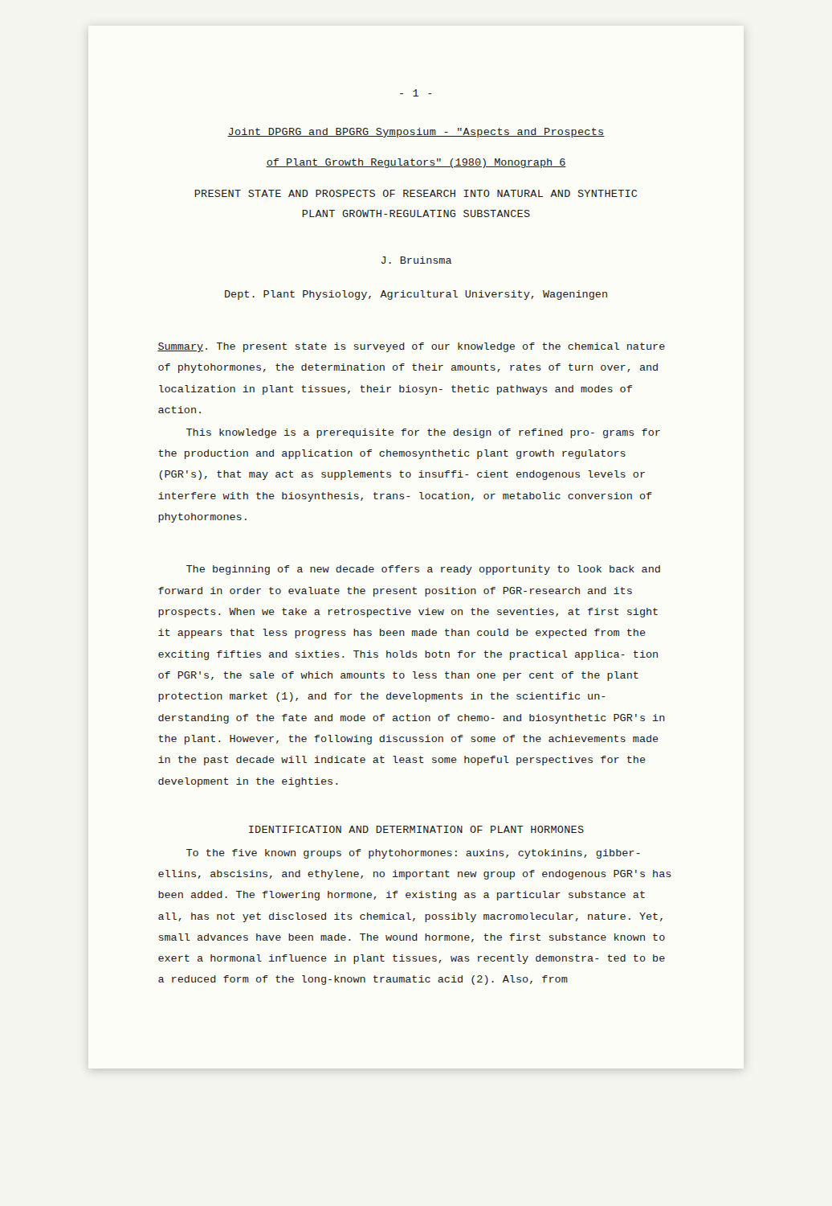- 1 -
Joint DPGRG and BPGRG Symposium - "Aspects and Prospects
of Plant Growth Regulators" (1980) Monograph 6
PRESENT STATE AND PROSPECTS OF RESEARCH INTO NATURAL AND SYNTHETIC
PLANT GROWTH-REGULATING SUBSTANCES
J. Bruinsma
Dept. Plant Physiology, Agricultural University, Wageningen
Summary. The present state is surveyed of our knowledge of the chemical nature of phytohormones, the determination of their amounts, rates of turn over, and localization in plant tissues, their biosyn- thetic pathways and modes of action.
This knowledge is a prerequisite for the design of refined pro- grams for the production and application of chemosynthetic plant growth regulators (PGR's), that may act as supplements to insuffi- cient endogenous levels or interfere with the biosynthesis, trans- location, or metabolic conversion of phytohormones.
The beginning of a new decade offers a ready opportunity to look back and forward in order to evaluate the present position of PGR-research and its prospects. When we take a retrospective view on the seventies, at first sight it appears that less progress has been made than could be expected from the exciting fifties and sixties. This holds botn for the practical applica- tion of PGR's, the sale of which amounts to less than one per cent of the plant protection market (1), and for the developments in the scientific un- derstanding of the fate and mode of action of chemo- and biosynthetic PGR's in the plant. However, the following discussion of some of the achievements made in the past decade will indicate at least some hopeful perspectives for the development in the eighties.
IDENTIFICATION AND DETERMINATION OF PLANT HORMONES
To the five known groups of phytohormones: auxins, cytokinins, gibber- ellins, abscisins, and ethylene, no important new group of endogenous PGR's has been added. The flowering hormone, if existing as a particular substance at all, has not yet disclosed its chemical, possibly macromolecular, nature. Yet, small advances have been made. The wound hormone, the first substance known to exert a hormonal influence in plant tissues, was recently demonstra- ted to be a reduced form of the long-known traumatic acid (2). Also, from